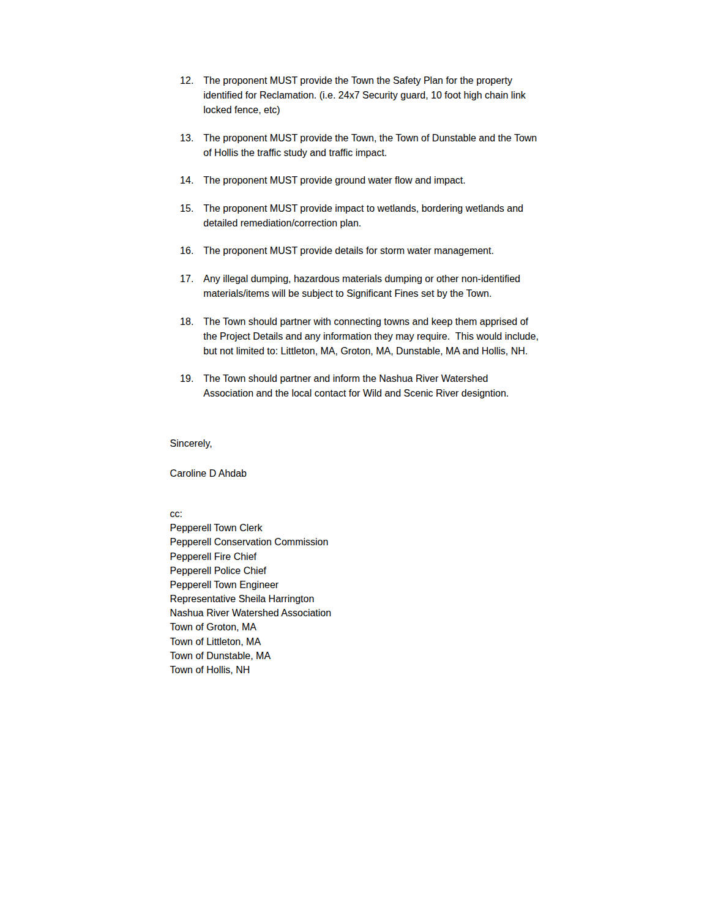The proponent MUST provide the Town the Safety Plan for the property identified for Reclamation. (i.e. 24x7 Security guard, 10 foot high chain link locked fence, etc)
The proponent MUST provide the Town, the Town of Dunstable and the Town of Hollis the traffic study and traffic impact.
The proponent MUST provide ground water flow and impact.
The proponent MUST provide impact to wetlands, bordering wetlands and detailed remediation/correction plan.
The proponent MUST provide details for storm water management.
Any illegal dumping, hazardous materials dumping or other non-identified materials/items will be subject to Significant Fines set by the Town.
The Town should partner with connecting towns and keep them apprised of the Project Details and any information they may require. This would include, but not limited to: Littleton, MA, Groton, MA, Dunstable, MA and Hollis, NH.
The Town should partner and inform the Nashua River Watershed Association and the local contact for Wild and Scenic River designtion.
Sincerely,
Caroline D Ahdab
cc:
Pepperell Town Clerk
Pepperell Conservation Commission
Pepperell Fire Chief
Pepperell Police Chief
Pepperell Town Engineer
Representative Sheila Harrington
Nashua River Watershed Association
Town of Groton, MA
Town of Littleton, MA
Town of Dunstable, MA
Town of Hollis, NH